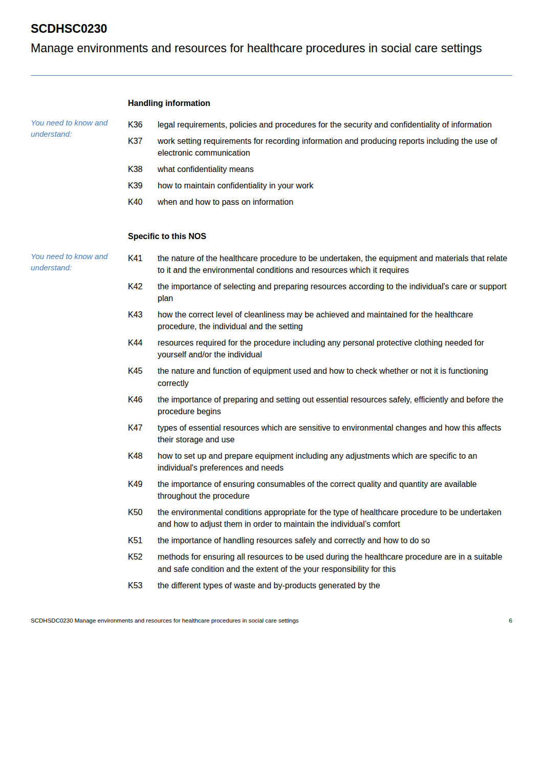SCDHSC0230
Manage environments and resources for healthcare procedures in social care settings
You need to know and understand:
Handling information
| K36 | legal requirements, policies and procedures for the security and confidentiality of information |
| K37 | work setting requirements for recording information and producing reports including the use of electronic communication |
| K38 | what confidentiality means |
| K39 | how to maintain confidentiality in your work |
| K40 | when and how to pass on information |
You need to know and understand:
Specific to this NOS
| K41 | the nature of the healthcare procedure to be undertaken, the equipment and materials that relate to it and the environmental conditions and resources which it requires |
| K42 | the importance of selecting and preparing resources according to the individual's care or support plan |
| K43 | how the correct level of cleanliness may be achieved and maintained for the healthcare procedure, the individual and the setting |
| K44 | resources required for the procedure including any personal protective clothing needed for yourself and/or the individual |
| K45 | the nature and function of equipment used and how to check whether or not it is functioning correctly |
| K46 | the importance of preparing and setting out essential resources safely, efficiently and before the procedure begins |
| K47 | types of essential resources which are sensitive to environmental changes and how this affects their storage and use |
| K48 | how to set up and prepare equipment including any adjustments which are specific to an individual's preferences and needs |
| K49 | the importance of ensuring consumables of the correct quality and quantity are available throughout the procedure |
| K50 | the environmental conditions appropriate for the type of healthcare procedure to be undertaken and how to adjust them in order to maintain the individual’s comfort |
| K51 | the importance of handling resources safely and correctly and how to do so |
| K52 | methods for ensuring all resources to be used during the healthcare procedure are in a suitable and safe condition and the extent of the your responsibility for this |
| K53 | the different types of waste and by-products generated by the |
SCDHSDC0230 Manage environments and resources for healthcare procedures in social care settings 6